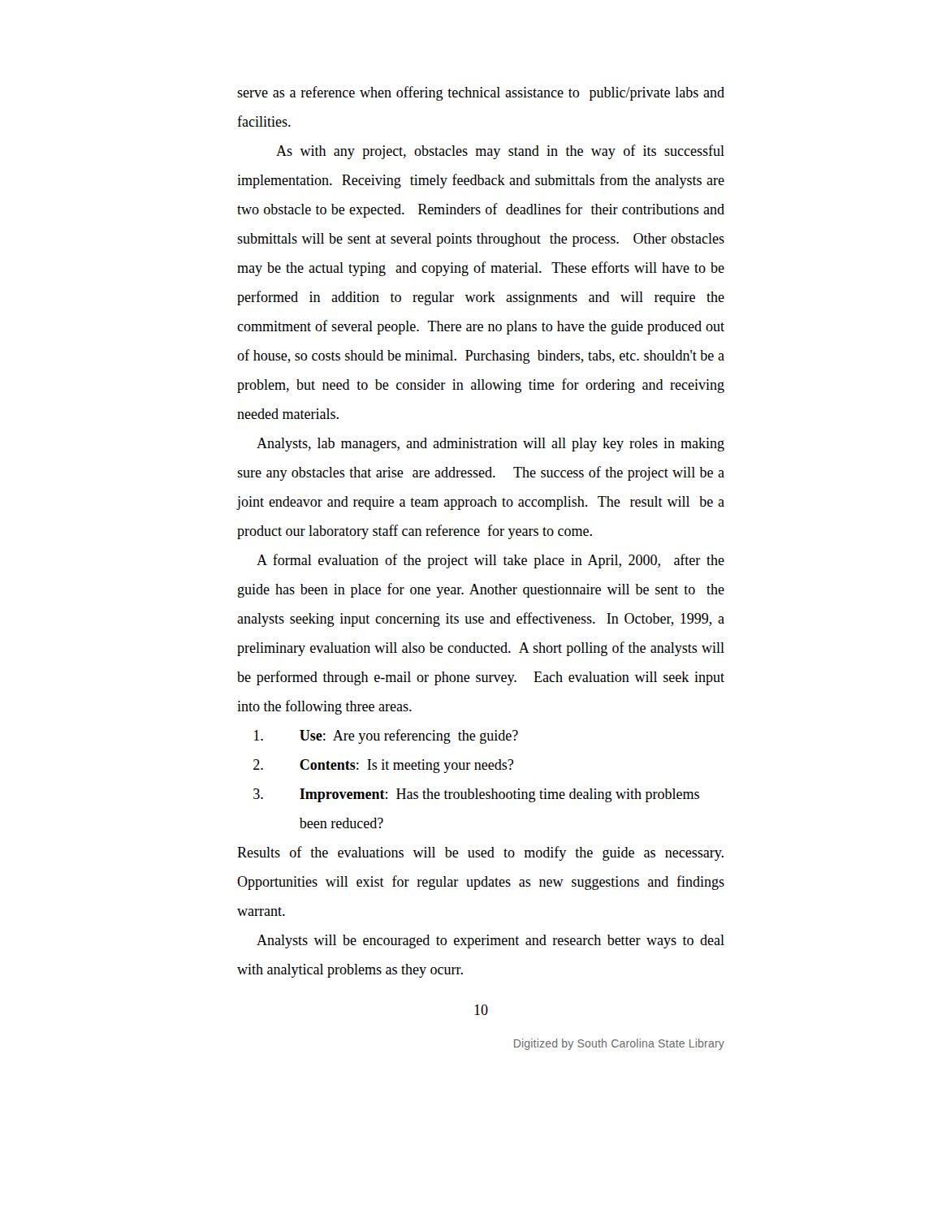serve as a reference when offering technical assistance to public/private labs and facilities.
As with any project, obstacles may stand in the way of its successful implementation. Receiving timely feedback and submittals from the analysts are two obstacle to be expected. Reminders of deadlines for their contributions and submittals will be sent at several points throughout the process. Other obstacles may be the actual typing and copying of material. These efforts will have to be performed in addition to regular work assignments and will require the commitment of several people. There are no plans to have the guide produced out of house, so costs should be minimal. Purchasing binders, tabs, etc. shouldn't be a problem, but need to be consider in allowing time for ordering and receiving needed materials.
Analysts, lab managers, and administration will all play key roles in making sure any obstacles that arise are addressed. The success of the project will be a joint endeavor and require a team approach to accomplish. The result will be a product our laboratory staff can reference for years to come.
A formal evaluation of the project will take place in April, 2000, after the guide has been in place for one year. Another questionnaire will be sent to the analysts seeking input concerning its use and effectiveness. In October, 1999, a preliminary evaluation will also be conducted. A short polling of the analysts will be performed through e-mail or phone survey. Each evaluation will seek input into the following three areas.
1. Use: Are you referencing the guide?
2. Contents: Is it meeting your needs?
3. Improvement: Has the troubleshooting time dealing with problems been reduced?
Results of the evaluations will be used to modify the guide as necessary. Opportunities will exist for regular updates as new suggestions and findings warrant.
Analysts will be encouraged to experiment and research better ways to deal with analytical problems as they ocurr.
10
Digitized by South Carolina State Library